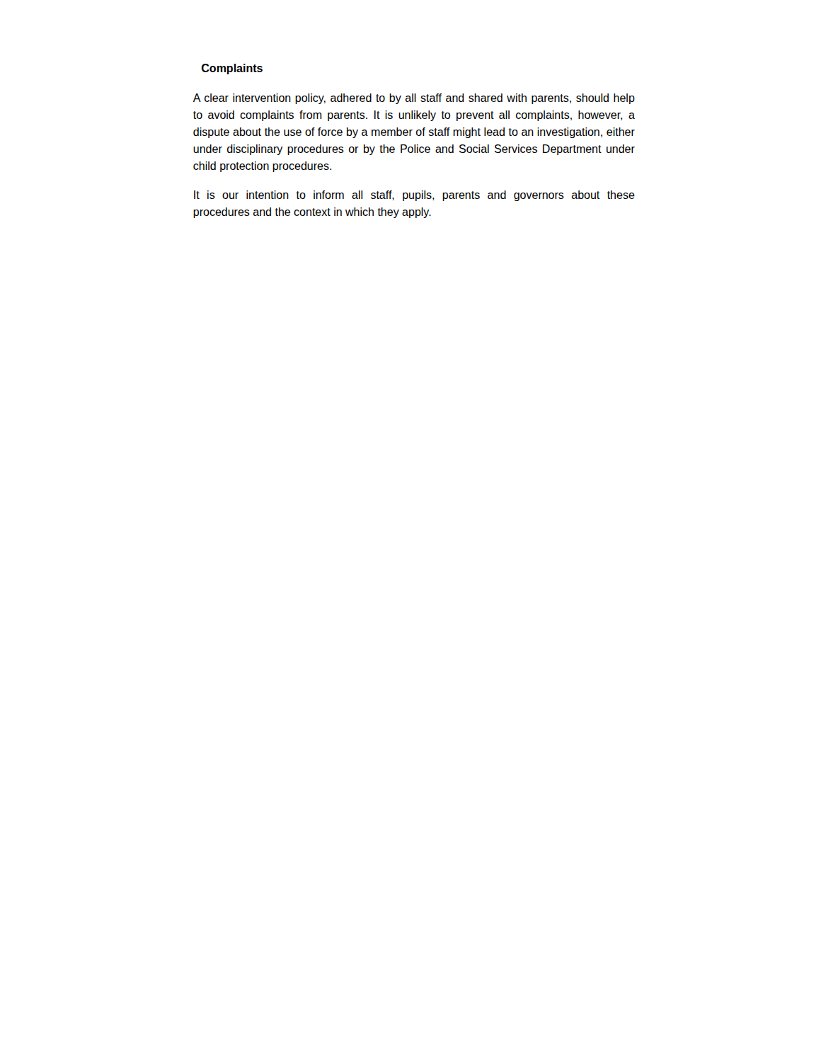Complaints
A clear intervention policy, adhered to by all staff and shared with parents, should help to avoid complaints from parents. It is unlikely to prevent all complaints, however, a dispute about the use of force by a member of staff might lead to an investigation, either under disciplinary procedures or by the Police and Social Services Department under child protection procedures.
It is our intention to inform all staff, pupils, parents and governors about these procedures and the context in which they apply.